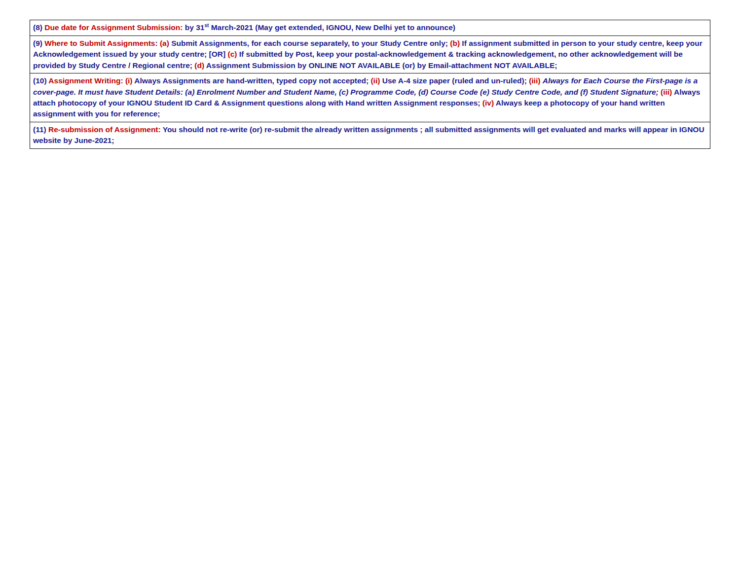| (8) Due date for Assignment Submission: by 31 st March-2021 (May get extended, IGNOU, New Delhi yet to announce) |
| (9) Where to Submit Assignments : (a) Submit Assignments, for each course separately, to your Study Centre only; (b) If assignment submitted in person to your study centre, keep your Acknowledgement issued by your study centre; [OR] (c) If submitted by Post, keep your postal-acknowledgement & tracking acknowledgement, no other acknowledgement will be provided by Study Centre / Regional centre; (d) Assignment Submission by ONLINE NOT AVAILABLE (or) by Email-attachment NOT AVAILABLE; |
| (10) Assignment Writing: (i) Always Assignments are hand-written, typed copy not accepted; (ii) Use A-4 size paper (ruled and un-ruled); (iii) Always for Each Course the First-page is a cover-page. It must have Student Details: (a) Enrolment Number and Student Name, (c) Programme Code, (d) Course Code (e) Study Centre Code, and (f) Student Signature; (iii) Always attach photocopy of your IGNOU Student ID Card & Assignment questions along with Hand written Assignment responses; (iv) Always keep a photocopy of your hand written assignment with you for reference; |
| (11) Re-submission of Assignment: You should not re-write (or) re-submit the already written assignments ; all submitted assignments will get evaluated and marks will appear in IGNOU website by June-2021; |